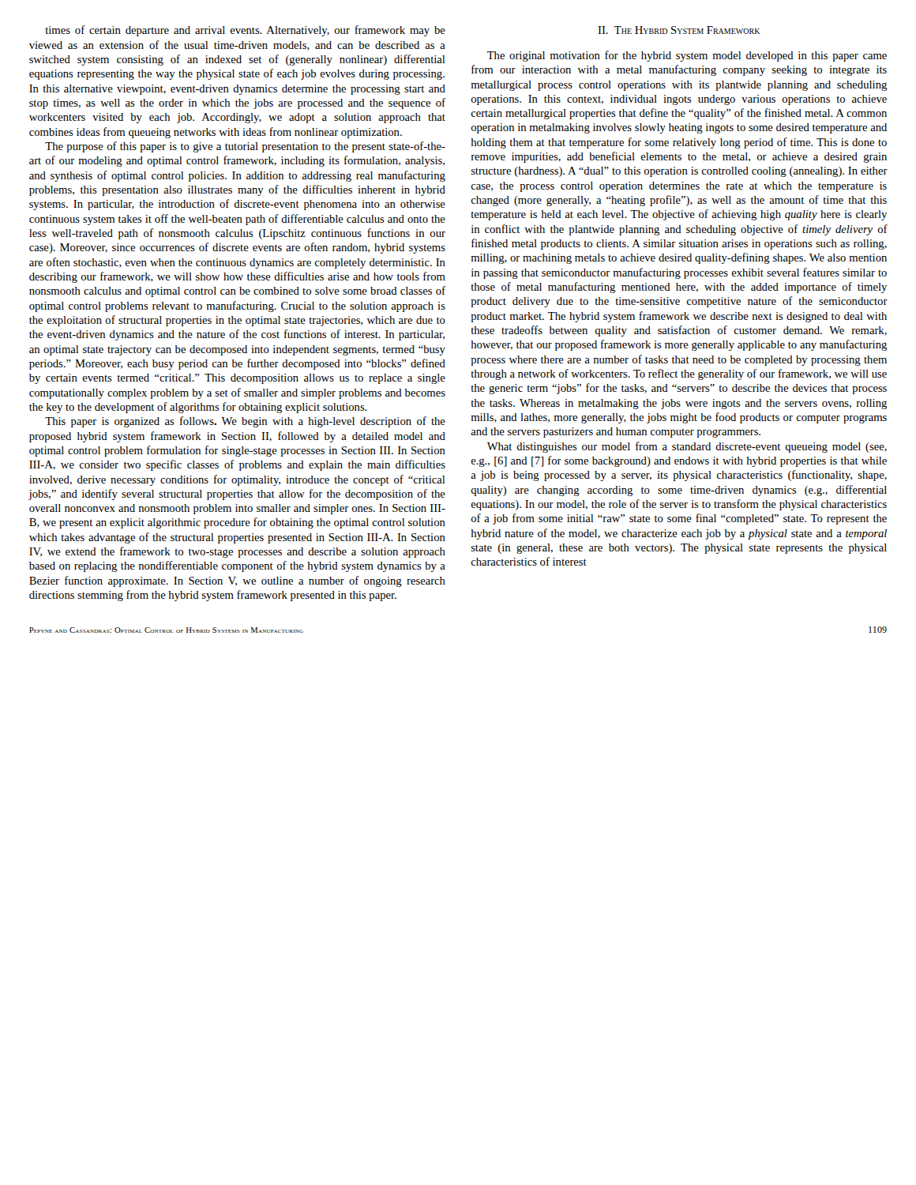times of certain departure and arrival events. Alternatively, our framework may be viewed as an extension of the usual time-driven models, and can be described as a switched system consisting of an indexed set of (generally nonlinear) differential equations representing the way the physical state of each job evolves during processing. In this alternative viewpoint, event-driven dynamics determine the processing start and stop times, as well as the order in which the jobs are processed and the sequence of workcenters visited by each job. Accordingly, we adopt a solution approach that combines ideas from queueing networks with ideas from nonlinear optimization.
The purpose of this paper is to give a tutorial presentation to the present state-of-the-art of our modeling and optimal control framework, including its formulation, analysis, and synthesis of optimal control policies. In addition to addressing real manufacturing problems, this presentation also illustrates many of the difficulties inherent in hybrid systems. In particular, the introduction of discrete-event phenomena into an otherwise continuous system takes it off the well-beaten path of differentiable calculus and onto the less well-traveled path of nonsmooth calculus (Lipschitz continuous functions in our case). Moreover, since occurrences of discrete events are often random, hybrid systems are often stochastic, even when the continuous dynamics are completely deterministic. In describing our framework, we will show how these difficulties arise and how tools from nonsmooth calculus and optimal control can be combined to solve some broad classes of optimal control problems relevant to manufacturing. Crucial to the solution approach is the exploitation of structural properties in the optimal state trajectories, which are due to the event-driven dynamics and the nature of the cost functions of interest. In particular, an optimal state trajectory can be decomposed into independent segments, termed “busy periods.” Moreover, each busy period can be further decomposed into “blocks” defined by certain events termed “critical.” This decomposition allows us to replace a single computationally complex problem by a set of smaller and simpler problems and becomes the key to the development of algorithms for obtaining explicit solutions.
This paper is organized as follows. We begin with a high-level description of the proposed hybrid system framework in Section II, followed by a detailed model and optimal control problem formulation for single-stage processes in Section III. In Section III-A, we consider two specific classes of problems and explain the main difficulties involved, derive necessary conditions for optimality, introduce the concept of “critical jobs,” and identify several structural properties that allow for the decomposition of the overall nonconvex and nonsmooth problem into smaller and simpler ones. In Section III-B, we present an explicit algorithmic procedure for obtaining the optimal control solution which takes advantage of the structural properties presented in Section III-A. In Section IV, we extend the framework to two-stage processes and describe a solution approach based on replacing the nondifferentiable component of the hybrid system dynamics by a Bezier function approximate. In Section V, we outline a number of ongoing research directions stemming from the hybrid system framework presented in this paper.
II. The Hybrid System Framework
The original motivation for the hybrid system model developed in this paper came from our interaction with a metal manufacturing company seeking to integrate its metallurgical process control operations with its plantwide planning and scheduling operations. In this context, individual ingots undergo various operations to achieve certain metallurgical properties that define the “quality” of the finished metal. A common operation in metalmaking involves slowly heating ingots to some desired temperature and holding them at that temperature for some relatively long period of time. This is done to remove impurities, add beneficial elements to the metal, or achieve a desired grain structure (hardness). A “dual” to this operation is controlled cooling (annealing). In either case, the process control operation determines the rate at which the temperature is changed (more generally, a “heating profile”), as well as the amount of time that this temperature is held at each level. The objective of achieving high quality here is clearly in conflict with the plantwide planning and scheduling objective of timely delivery of finished metal products to clients. A similar situation arises in operations such as rolling, milling, or machining metals to achieve desired quality-defining shapes. We also mention in passing that semiconductor manufacturing processes exhibit several features similar to those of metal manufacturing mentioned here, with the added importance of timely product delivery due to the time-sensitive competitive nature of the semiconductor product market. The hybrid system framework we describe next is designed to deal with these tradeoffs between quality and satisfaction of customer demand. We remark, however, that our proposed framework is more generally applicable to any manufacturing process where there are a number of tasks that need to be completed by processing them through a network of workcenters. To reflect the generality of our framework, we will use the generic term “jobs” for the tasks, and “servers” to describe the devices that process the tasks. Whereas in metalmaking the jobs were ingots and the servers ovens, rolling mills, and lathes, more generally, the jobs might be food products or computer programs and the servers pasturizers and human computer programmers.
What distinguishes our model from a standard discrete-event queueing model (see, e.g., [6] and [7] for some background) and endows it with hybrid properties is that while a job is being processed by a server, its physical characteristics (functionality, shape, quality) are changing according to some time-driven dynamics (e.g., differential equations). In our model, the role of the server is to transform the physical characteristics of a job from some initial “raw” state to some final “completed” state. To represent the hybrid nature of the model, we characterize each job by a physical state and a temporal state (in general, these are both vectors). The physical state represents the physical characteristics of interest
Pepyne and Cassandras: Optimal Control of Hybrid Systems in Manufacturing 1109